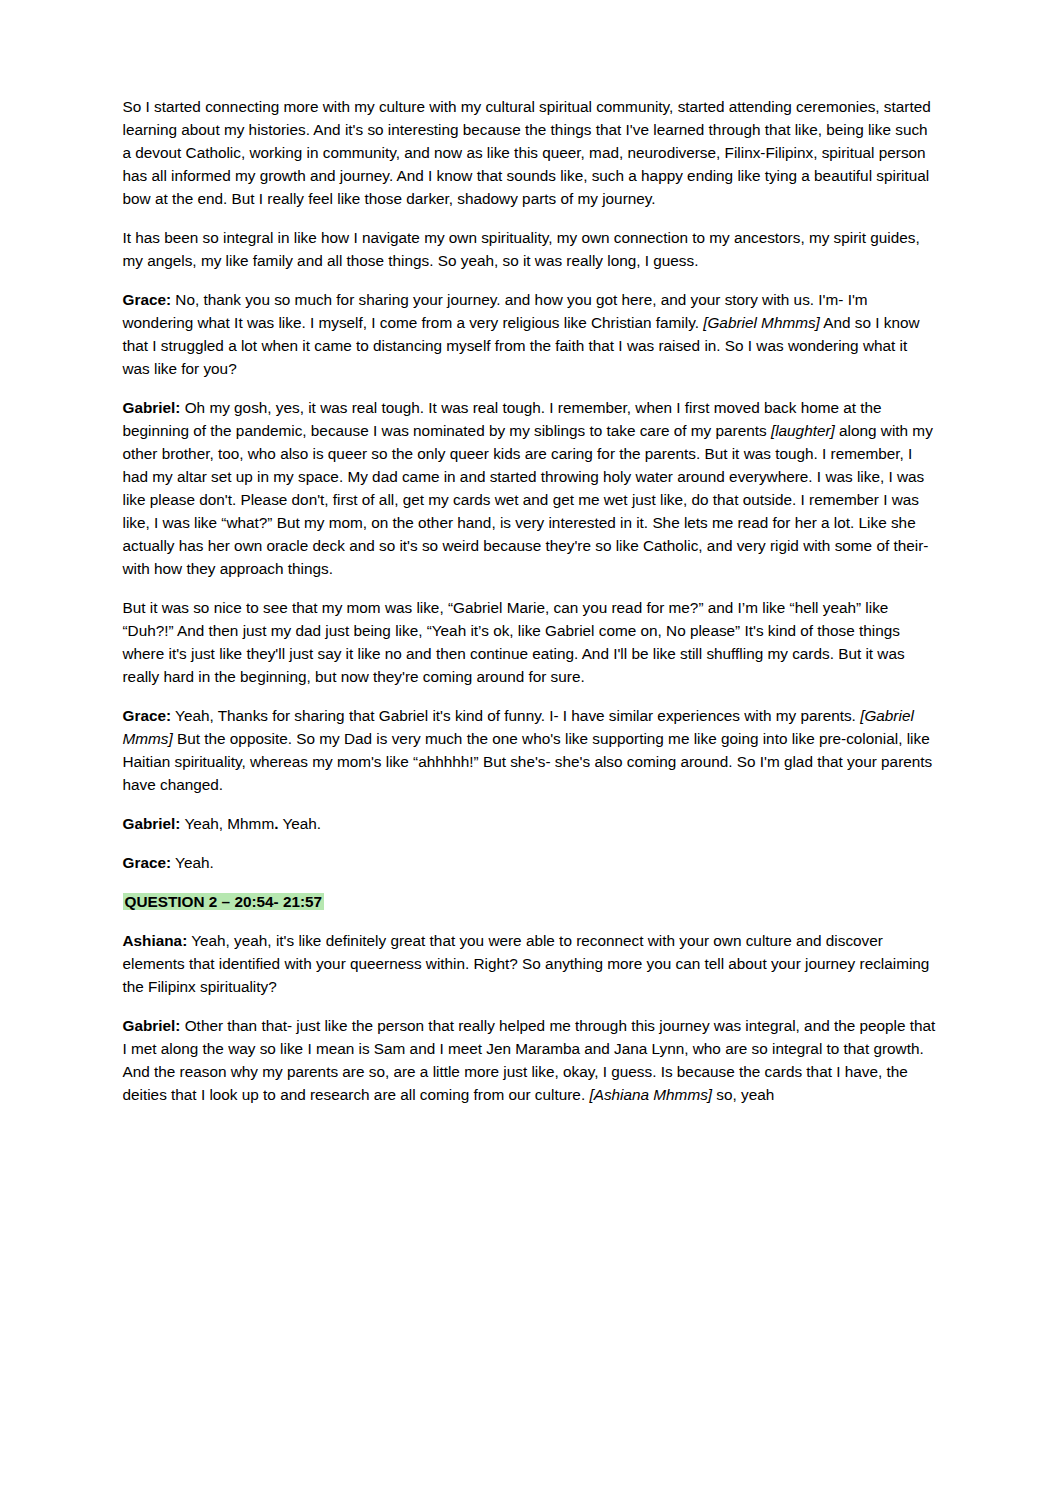So I started connecting more with my culture with my cultural spiritual community, started attending ceremonies, started learning about my histories. And it's so interesting because the things that I've learned through that like, being like such a devout Catholic, working in community, and now as like this queer, mad, neurodiverse, Filinx-Filipinx, spiritual person has all informed my growth and journey. And I know that sounds like, such a happy ending like tying a beautiful spiritual bow at the end. But I really feel like those darker, shadowy parts of my journey.
It has been so integral in like how I navigate my own spirituality, my own connection to my ancestors, my spirit guides, my angels, my like family and all those things. So yeah, so it was really long, I guess.
Grace: No, thank you so much for sharing your journey. and how you got here, and your story with us. I'm- I'm wondering what It was like. I myself, I come from a very religious like Christian family. [Gabriel Mhmms] And so I know that I struggled a lot when it came to distancing myself from the faith that I was raised in. So I was wondering what it was like for you?
Gabriel: Oh my gosh, yes, it was real tough. It was real tough. I remember, when I first moved back home at the beginning of the pandemic, because I was nominated by my siblings to take care of my parents [laughter] along with my other brother, too, who also is queer so the only queer kids are caring for the parents. But it was tough. I remember, I had my altar set up in my space. My dad came in and started throwing holy water around everywhere. I was like, I was like please don't. Please don't, first of all, get my cards wet and get me wet just like, do that outside. I remember I was like, I was like “what?” But my mom, on the other hand, is very interested in it. She lets me read for her a lot. Like she actually has her own oracle deck and so it's so weird because they're so like Catholic, and very rigid with some of their- with how they approach things.
But it was so nice to see that my mom was like, “Gabriel Marie, can you read for me?” and I’m like “hell yeah” like “Duh?!” And then just my dad just being like, “Yeah it’s ok, like Gabriel come on, No please” It's kind of those things where it's just like they'll just say it like no and then continue eating. And I'll be like still shuffling my cards. But it was really hard in the beginning, but now they're coming around for sure.
Grace: Yeah, Thanks for sharing that Gabriel it's kind of funny. I- I have similar experiences with my parents. [Gabriel Mmms] But the opposite. So my Dad is very much the one who's like supporting me like going into like pre-colonial, like Haitian spirituality, whereas my mom's like “ahhhhh!” But she's- she's also coming around. So I'm glad that your parents have changed.
Gabriel: Yeah, Mhmm. Yeah.
Grace: Yeah.
QUESTION 2 – 20:54- 21:57
Ashiana: Yeah, yeah, it's like definitely great that you were able to reconnect with your own culture and discover elements that identified with your queerness within. Right? So anything more you can tell about your journey reclaiming the Filipinx spirituality?
Gabriel: Other than that- just like the person that really helped me through this journey was integral, and the people that I met along the way so like I mean is Sam and I meet Jen Maramba and Jana Lynn, who are so integral to that growth. And the reason why my parents are so, are a little more just like, okay, I guess. Is because the cards that I have, the deities that I look up to and research are all coming from our culture. [Ashiana Mhmms] so, yeah